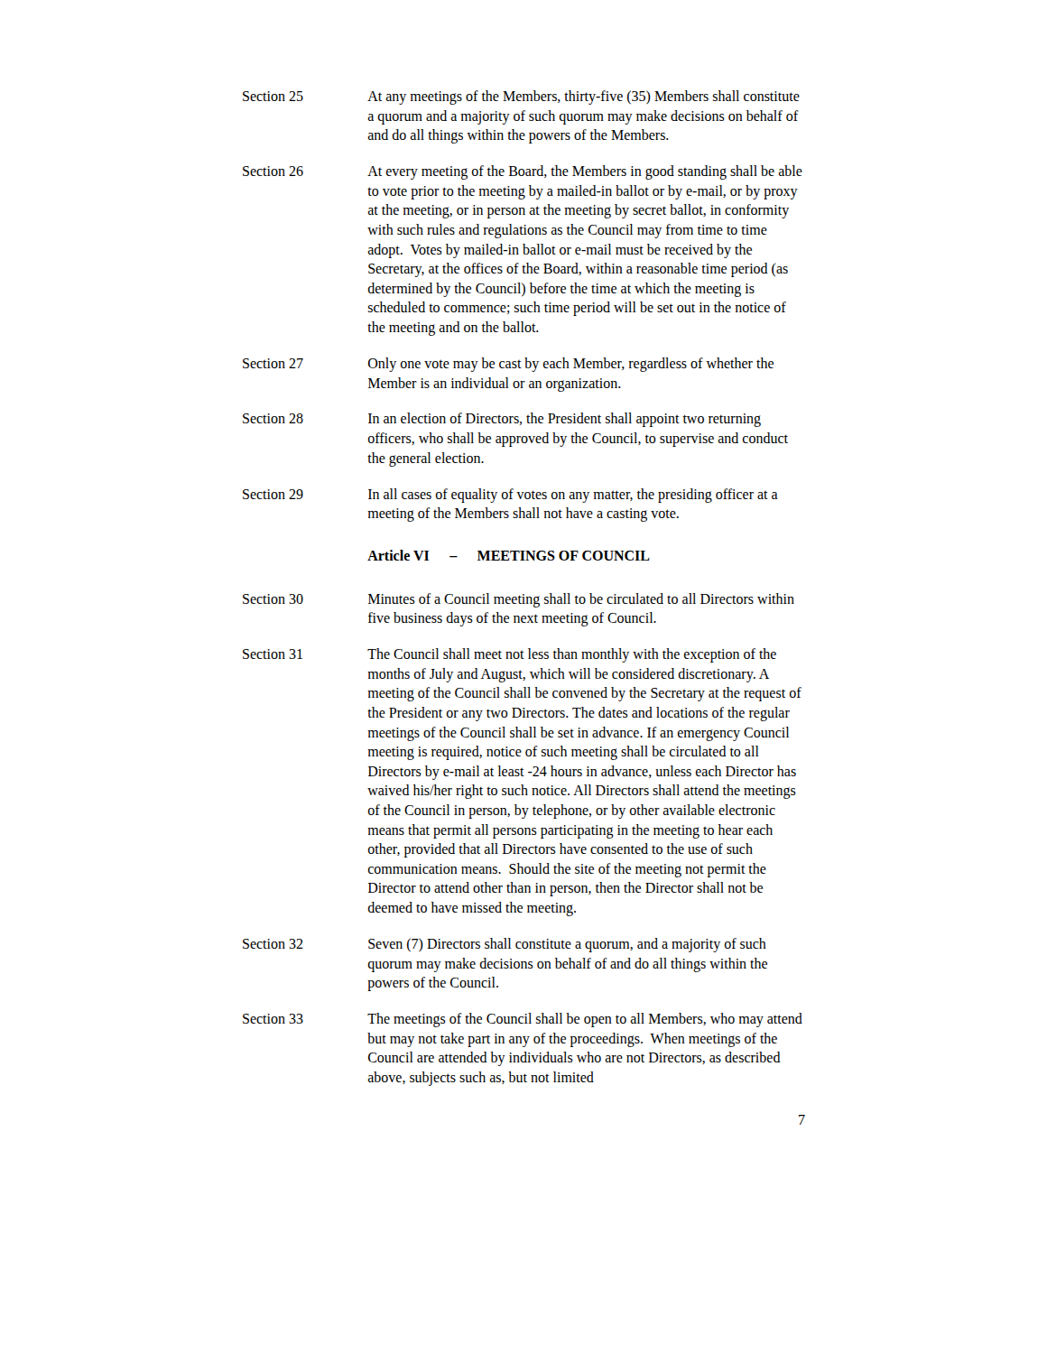Section 25
At any meetings of the Members, thirty-five (35) Members shall constitute a quorum and a majority of such quorum may make decisions on behalf of and do all things within the powers of the Members.
Section 26
At every meeting of the Board, the Members in good standing shall be able to vote prior to the meeting by a mailed-in ballot or by e-mail, or by proxy at the meeting, or in person at the meeting by secret ballot, in conformity with such rules and regulations as the Council may from time to time adopt. Votes by mailed-in ballot or e-mail must be received by the Secretary, at the offices of the Board, within a reasonable time period (as determined by the Council) before the time at which the meeting is scheduled to commence; such time period will be set out in the notice of the meeting and on the ballot.
Section 27
Only one vote may be cast by each Member, regardless of whether the Member is an individual or an organization.
Section 28
In an election of Directors, the President shall appoint two returning officers, who shall be approved by the Council, to supervise and conduct the general election.
Section 29
In all cases of equality of votes on any matter, the presiding officer at a meeting of the Members shall not have a casting vote.
Article VI–MEETINGS OF COUNCIL
Section 30
Minutes of a Council meeting shall to be circulated to all Directors within five business days of the next meeting of Council.
Section 31
The Council shall meet not less than monthly with the exception of the months of July and August, which will be considered discretionary. A meeting of the Council shall be convened by the Secretary at the request of the President or any two Directors. The dates and locations of the regular meetings of the Council shall be set in advance. If an emergency Council meeting is required, notice of such meeting shall be circulated to all Directors by e-mail at least -24 hours in advance, unless each Director has waived his/her right to such notice. All Directors shall attend the meetings of the Council in person, by telephone, or by other available electronic means that permit all persons participating in the meeting to hear each other, provided that all Directors have consented to the use of such communication means. Should the site of the meeting not permit the Director to attend other than in person, then the Director shall not be deemed to have missed the meeting.
Section 32
Seven (7) Directors shall constitute a quorum, and a majority of such quorum may make decisions on behalf of and do all things within the powers of the Council.
Section 33
The meetings of the Council shall be open to all Members, who may attend but may not take part in any of the proceedings. When meetings of the Council are attended by individuals who are not Directors, as described above, subjects such as, but not limited
7